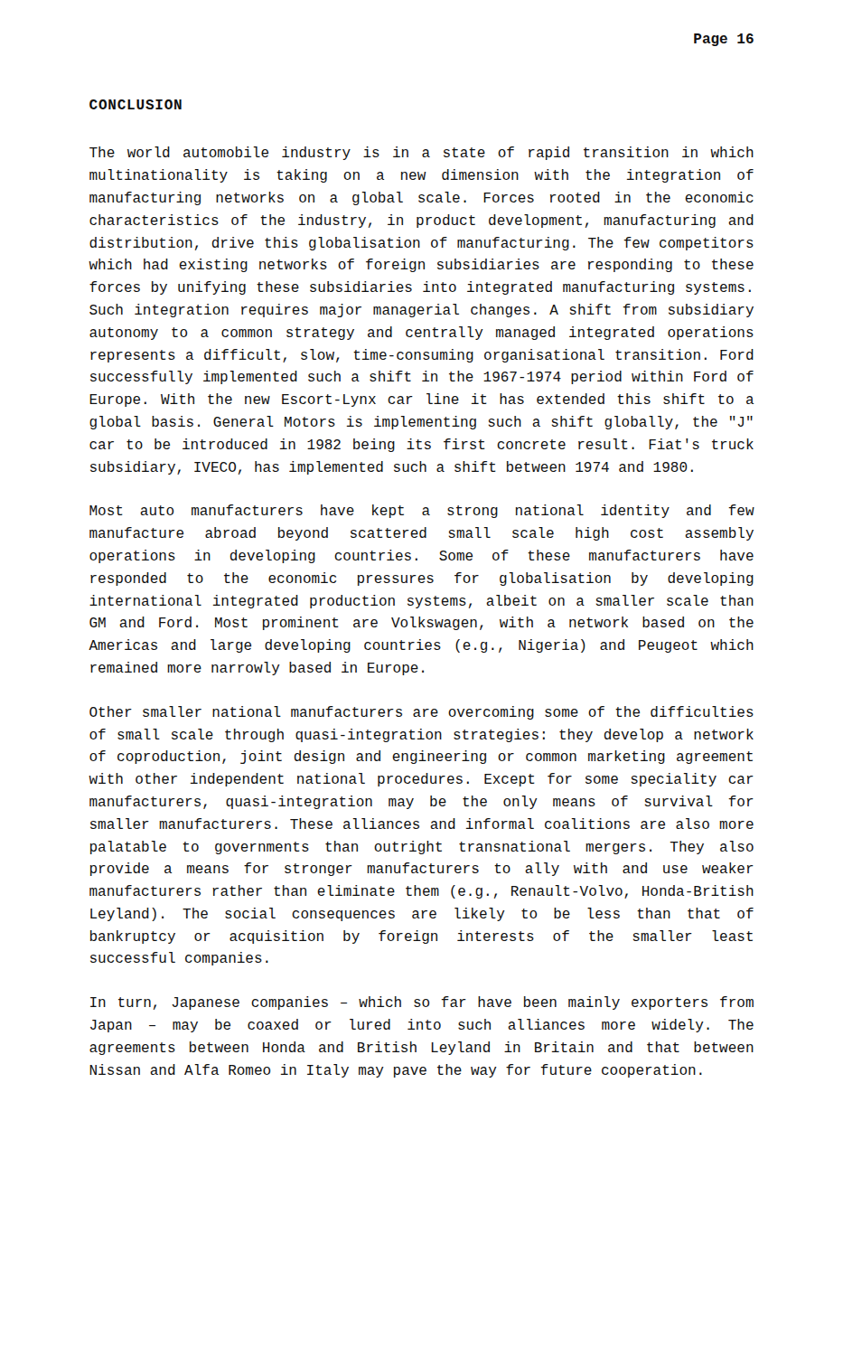Page 16
CONCLUSION
The world automobile industry is in a state of rapid transition in which multinationality is taking on a new dimension with the integration of manufacturing networks on a global scale. Forces rooted in the economic characteristics of the industry, in product development, manufacturing and distribution, drive this globalisation of manufacturing. The few competitors which had existing networks of foreign subsidiaries are responding to these forces by unifying these subsidiaries into integrated manufacturing systems. Such integration requires major managerial changes. A shift from subsidiary autonomy to a common strategy and centrally managed integrated operations represents a difficult, slow, time-consuming organisational transition. Ford successfully implemented such a shift in the 1967-1974 period within Ford of Europe. With the new Escort-Lynx car line it has extended this shift to a global basis. General Motors is implementing such a shift globally, the "J" car to be introduced in 1982 being its first concrete result. Fiat's truck subsidiary, IVECO, has implemented such a shift between 1974 and 1980.
Most auto manufacturers have kept a strong national identity and few manufacture abroad beyond scattered small scale high cost assembly operations in developing countries. Some of these manufacturers have responded to the economic pressures for globalisation by developing international integrated production systems, albeit on a smaller scale than GM and Ford. Most prominent are Volkswagen, with a network based on the Americas and large developing countries (e.g., Nigeria) and Peugeot which remained more narrowly based in Europe.
Other smaller national manufacturers are overcoming some of the difficulties of small scale through quasi-integration strategies: they develop a network of coproduction, joint design and engineering or common marketing agreement with other independent national procedures. Except for some speciality car manufacturers, quasi-integration may be the only means of survival for smaller manufacturers. These alliances and informal coalitions are also more palatable to governments than outright transnational mergers. They also provide a means for stronger manufacturers to ally with and use weaker manufacturers rather than eliminate them (e.g., Renault-Volvo, Honda-British Leyland). The social consequences are likely to be less than that of bankruptcy or acquisition by foreign interests of the smaller least successful companies.
In turn, Japanese companies – which so far have been mainly exporters from Japan – may be coaxed or lured into such alliances more widely. The agreements between Honda and British Leyland in Britain and that between Nissan and Alfa Romeo in Italy may pave the way for future cooperation.